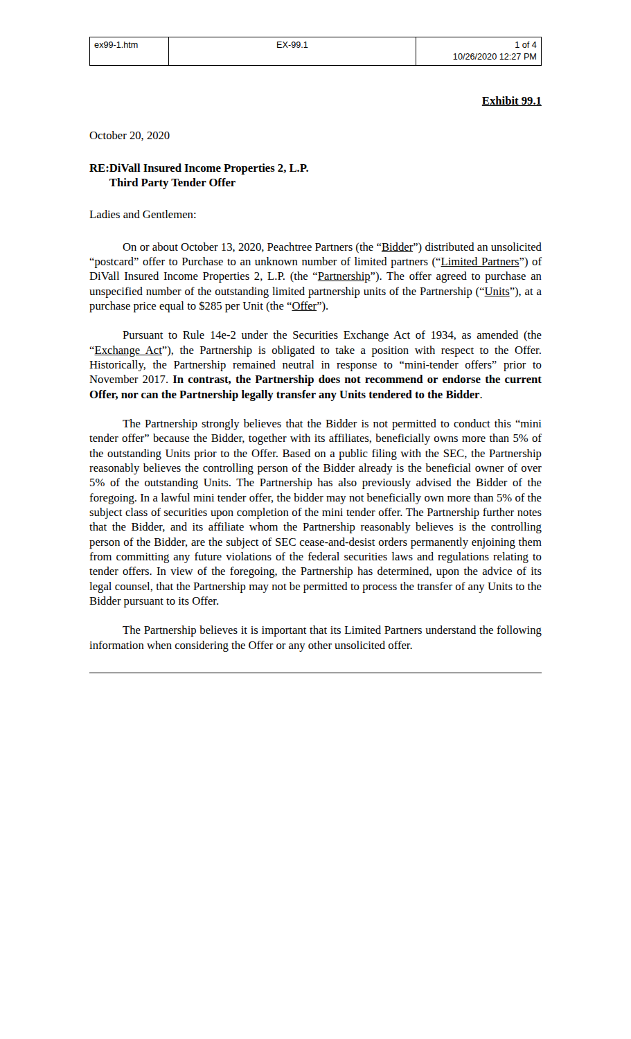ex99-1.htm
EX-99.1
1 of 4
10/26/2020 12:27 PM
Exhibit 99.1
October 20, 2020
| RE: | DiVall Insured Income Properties 2, L.P. Third Party Tender Offer |
Ladies and Gentlemen:
On or about October 13, 2020, Peachtree Partners (the “Bidder”) distributed an unsolicited “postcard” offer to Purchase to an unknown number of limited partners (“Limited Partners”) of DiVall Insured Income Properties 2, L.P. (the “Partnership”). The offer agreed to purchase an unspecified number of the outstanding limited partnership units of the Partnership (“Units”), at a purchase price equal to $285 per Unit (the “Offer”).
Pursuant to Rule 14e-2 under the Securities Exchange Act of 1934, as amended (the “Exchange Act”), the Partnership is obligated to take a position with respect to the Offer. Historically, the Partnership remained neutral in response to “mini-tender offers” prior to November 2017. In contrast, the Partnership does not recommend or endorse the current Offer, nor can the Partnership legally transfer any Units tendered to the Bidder.
The Partnership strongly believes that the Bidder is not permitted to conduct this “mini tender offer” because the Bidder, together with its affiliates, beneficially owns more than 5% of the outstanding Units prior to the Offer. Based on a public filing with the SEC, the Partnership reasonably believes the controlling person of the Bidder already is the beneficial owner of over 5% of the outstanding Units. The Partnership has also previously advised the Bidder of the foregoing. In a lawful mini tender offer, the bidder may not beneficially own more than 5% of the subject class of securities upon completion of the mini tender offer. The Partnership further notes that the Bidder, and its affiliate whom the Partnership reasonably believes is the controlling person of the Bidder, are the subject of SEC cease-and-desist orders permanently enjoining them from committing any future violations of the federal securities laws and regulations relating to tender offers. In view of the foregoing, the Partnership has determined, upon the advice of its legal counsel, that the Partnership may not be permitted to process the transfer of any Units to the Bidder pursuant to its Offer.
The Partnership believes it is important that its Limited Partners understand the following information when considering the Offer or any other unsolicited offer.